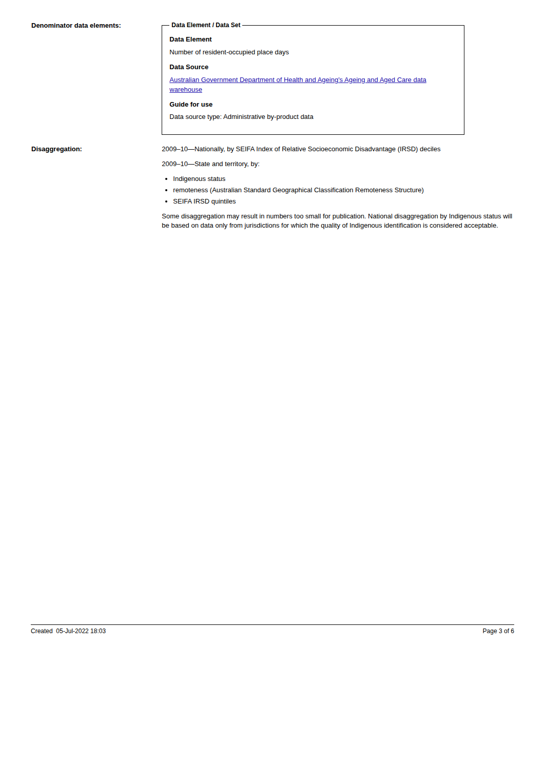| Denominator data elements: | Data Element / Data Set Data Element Number of resident-occupied place days Data Source Australian Government Department of Health and Ageing's Ageing and Aged Care data warehouse Guide for use Data source type: Administrative by-product data |
| Disaggregation: | 2009–10—Nationally, by SEIFA Index of Relative Socioeconomic Disadvantage (IRSD) deciles 2009–10—State and territory, by: Indigenous status remoteness (Australian Standard Geographical Classification Remoteness Structure) SEIFA IRSD quintiles Some disaggregation may result in numbers too small for publication. National disaggregation by Indigenous status will be based on data only from jurisdictions for which the quality of Indigenous identification is considered acceptable. |
Created 05-Jul-2022 18:03 Page 3 of 6